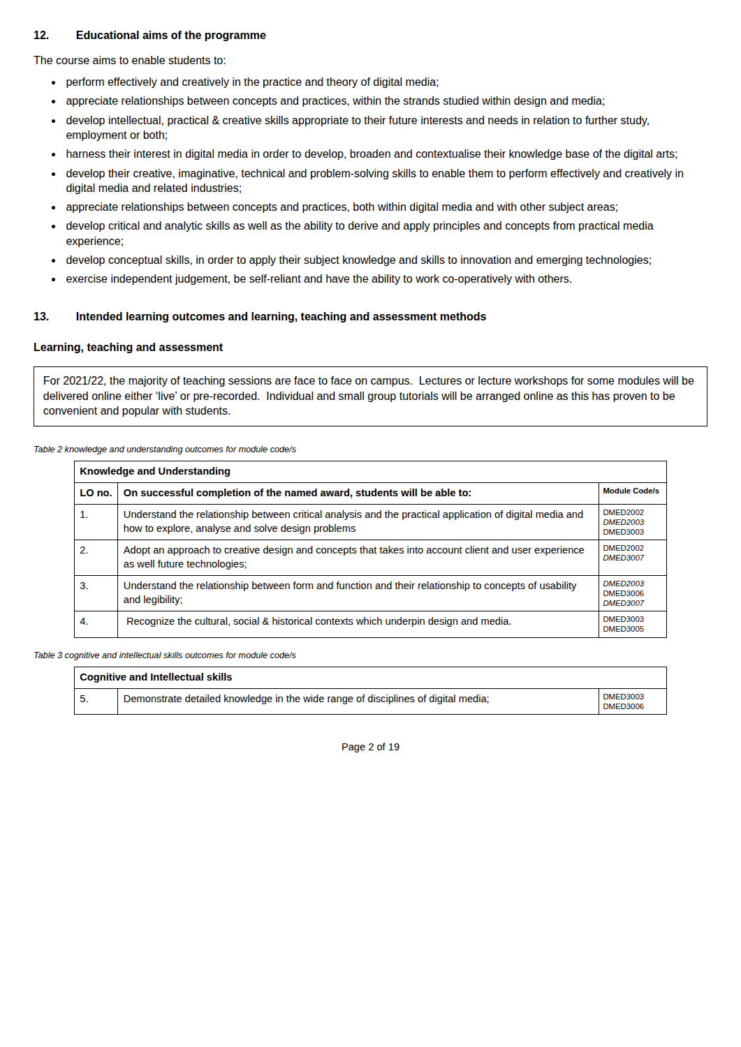12. Educational aims of the programme
The course aims to enable students to:
perform effectively and creatively in the practice and theory of digital media;
appreciate relationships between concepts and practices, within the strands studied within design and media;
develop intellectual, practical & creative skills appropriate to their future interests and needs in relation to further study, employment or both;
harness their interest in digital media in order to develop, broaden and contextualise their knowledge base of the digital arts;
develop their creative, imaginative, technical and problem-solving skills to enable them to perform effectively and creatively in digital media and related industries;
appreciate relationships between concepts and practices, both within digital media and with other subject areas;
develop critical and analytic skills as well as the ability to derive and apply principles and concepts from practical media experience;
develop conceptual skills, in order to apply their subject knowledge and skills to innovation and emerging technologies;
exercise independent judgement, be self-reliant and have the ability to work co-operatively with others.
13. Intended learning outcomes and learning, teaching and assessment methods
Learning, teaching and assessment
For 2021/22, the majority of teaching sessions are face to face on campus. Lectures or lecture workshops for some modules will be delivered online either ‘live’ or pre-recorded. Individual and small group tutorials will be arranged online as this has proven to be convenient and popular with students.
Table 2 knowledge and understanding outcomes for module code/s
| Knowledge and Understanding |
| --- |
| LO no. | On successful completion of the named award, students will be able to: | Module Code/s |
| 1. | Understand the relationship between critical analysis and the practical application of digital media and how to explore, analyse and solve design problems | DMED2002 DMED2003 DMED3003 |
| 2. | Adopt an approach to creative design and concepts that takes into account client and user experience as well future technologies; | DMED2002 DMED3007 |
| 3. | Understand the relationship between form and function and their relationship to concepts of usability and legibility; | DMED2003 DMED3006 DMED3007 |
| 4. | Recognize the cultural, social & historical contexts which underpin design and media. | DMED3003 DMED3005 |
Table 3 cognitive and intellectual skills outcomes for module code/s
| Cognitive and Intellectual skills |
| --- |
| 5. | Demonstrate detailed knowledge in the wide range of disciplines of digital media; | DMED3003 DMED3006 |
Page 2 of 19